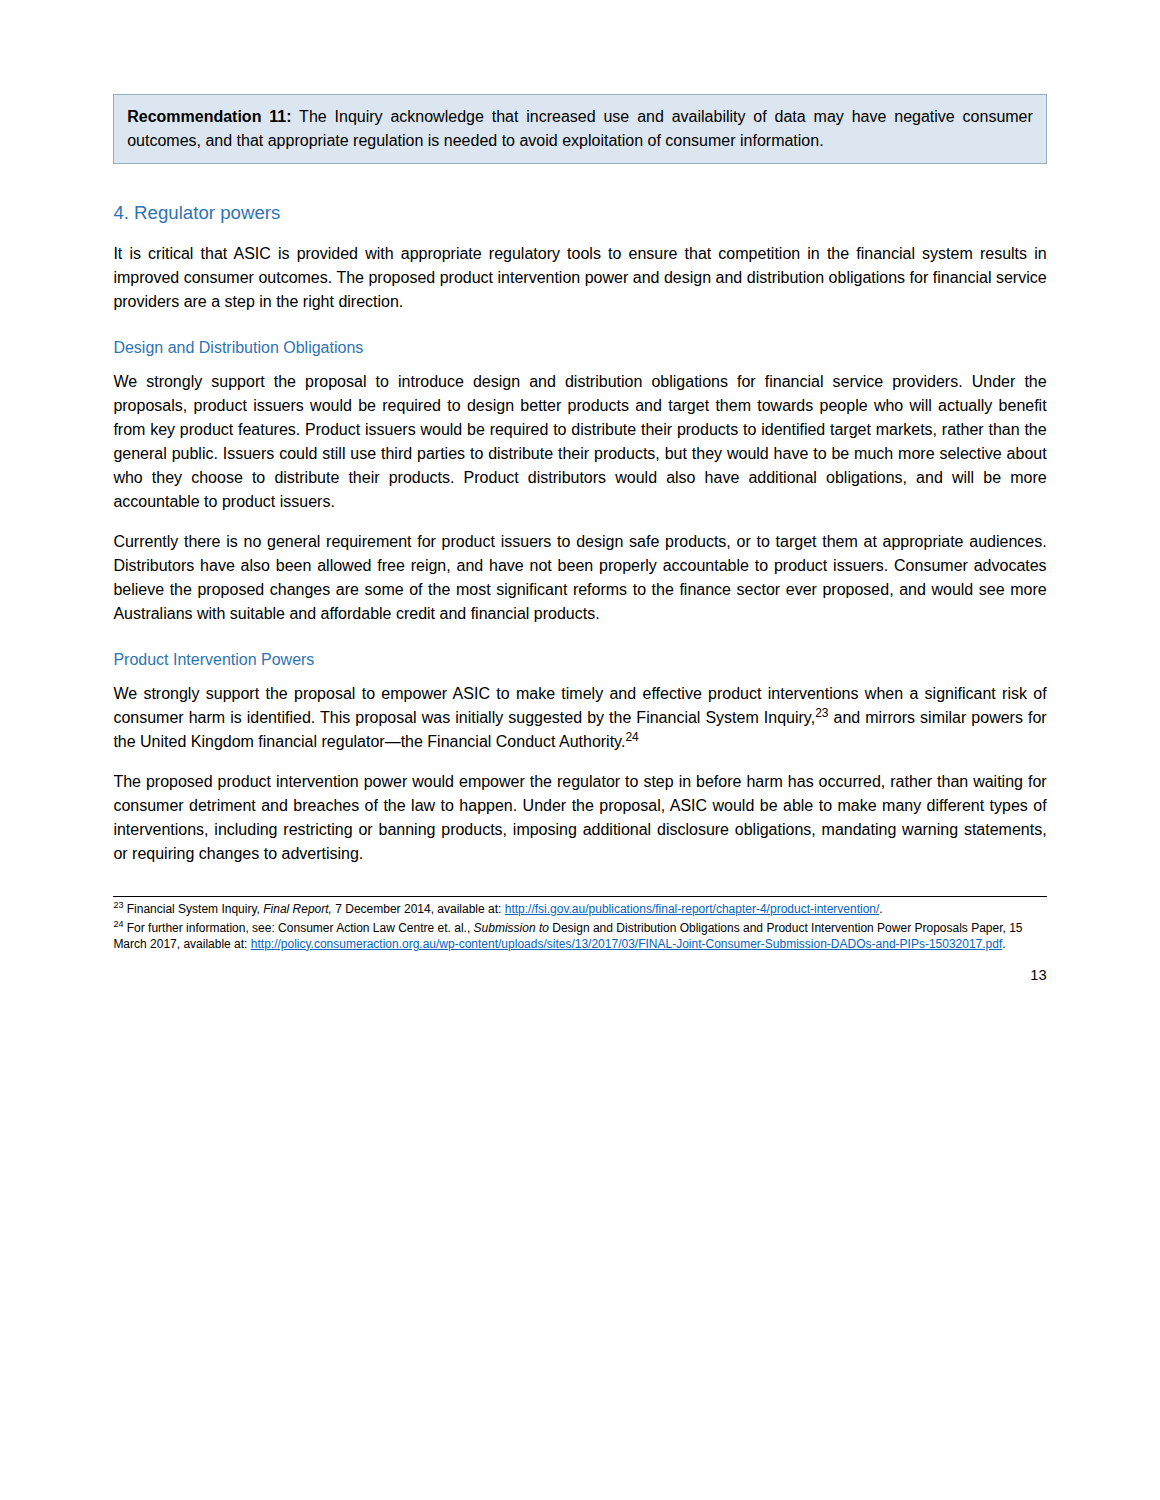Recommendation 11: The Inquiry acknowledge that increased use and availability of data may have negative consumer outcomes, and that appropriate regulation is needed to avoid exploitation of consumer information.
4. Regulator powers
It is critical that ASIC is provided with appropriate regulatory tools to ensure that competition in the financial system results in improved consumer outcomes. The proposed product intervention power and design and distribution obligations for financial service providers are a step in the right direction.
Design and Distribution Obligations
We strongly support the proposal to introduce design and distribution obligations for financial service providers. Under the proposals, product issuers would be required to design better products and target them towards people who will actually benefit from key product features. Product issuers would be required to distribute their products to identified target markets, rather than the general public. Issuers could still use third parties to distribute their products, but they would have to be much more selective about who they choose to distribute their products. Product distributors would also have additional obligations, and will be more accountable to product issuers.
Currently there is no general requirement for product issuers to design safe products, or to target them at appropriate audiences. Distributors have also been allowed free reign, and have not been properly accountable to product issuers. Consumer advocates believe the proposed changes are some of the most significant reforms to the finance sector ever proposed, and would see more Australians with suitable and affordable credit and financial products.
Product Intervention Powers
We strongly support the proposal to empower ASIC to make timely and effective product interventions when a significant risk of consumer harm is identified. This proposal was initially suggested by the Financial System Inquiry,23 and mirrors similar powers for the United Kingdom financial regulator—the Financial Conduct Authority.24
The proposed product intervention power would empower the regulator to step in before harm has occurred, rather than waiting for consumer detriment and breaches of the law to happen. Under the proposal, ASIC would be able to make many different types of interventions, including restricting or banning products, imposing additional disclosure obligations, mandating warning statements, or requiring changes to advertising.
23 Financial System Inquiry, Final Report, 7 December 2014, available at: http://fsi.gov.au/publications/final-report/chapter-4/product-intervention/.
24 For further information, see: Consumer Action Law Centre et. al., Submission to Design and Distribution Obligations and Product Intervention Power Proposals Paper, 15 March 2017, available at: http://policy.consumeraction.org.au/wp-content/uploads/sites/13/2017/03/FINAL-Joint-Consumer-Submission-DADOs-and-PIPs-15032017.pdf.
13